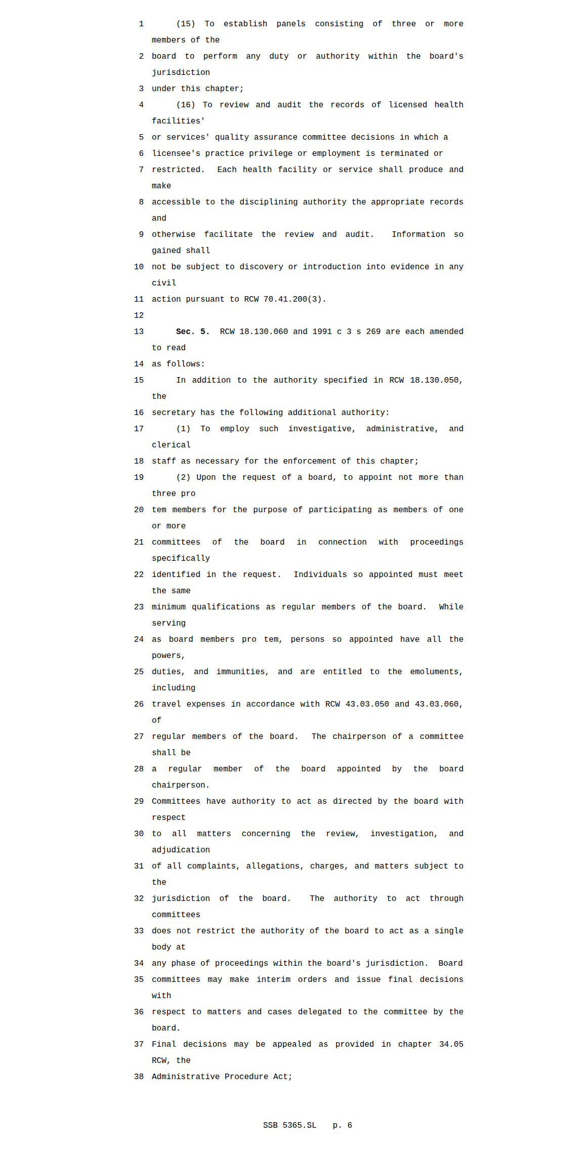(15) To establish panels consisting of three or more members of the
board to perform any duty or authority within the board's jurisdiction
under this chapter;
(16) To review and audit the records of licensed health facilities'
or services' quality assurance committee decisions in which a
licensee's practice privilege or employment is terminated or
restricted. Each health facility or service shall produce and make
accessible to the disciplining authority the appropriate records and
otherwise facilitate the review and audit. Information so gained shall
not be subject to discovery or introduction into evidence in any civil
action pursuant to RCW 70.41.200(3).
Sec. 5. RCW 18.130.060 and 1991 c 3 s 269 are each amended to read
as follows:
In addition to the authority specified in RCW 18.130.050, the
secretary has the following additional authority:
(1) To employ such investigative, administrative, and clerical
staff as necessary for the enforcement of this chapter;
(2) Upon the request of a board, to appoint not more than three pro
tem members for the purpose of participating as members of one or more
committees of the board in connection with proceedings specifically
identified in the request. Individuals so appointed must meet the same
minimum qualifications as regular members of the board. While serving
as board members pro tem, persons so appointed have all the powers,
duties, and immunities, and are entitled to the emoluments, including
travel expenses in accordance with RCW 43.03.050 and 43.03.060, of
regular members of the board. The chairperson of a committee shall be
a regular member of the board appointed by the board chairperson.
Committees have authority to act as directed by the board with respect
to all matters concerning the review, investigation, and adjudication
of all complaints, allegations, charges, and matters subject to the
jurisdiction of the board. The authority to act through committees
does not restrict the authority of the board to act as a single body at
any phase of proceedings within the board's jurisdiction. Board
committees may make interim orders and issue final decisions with
respect to matters and cases delegated to the committee by the board.
Final decisions may be appealed as provided in chapter 34.05 RCW, the
Administrative Procedure Act;
SSB 5365.SL p. 6